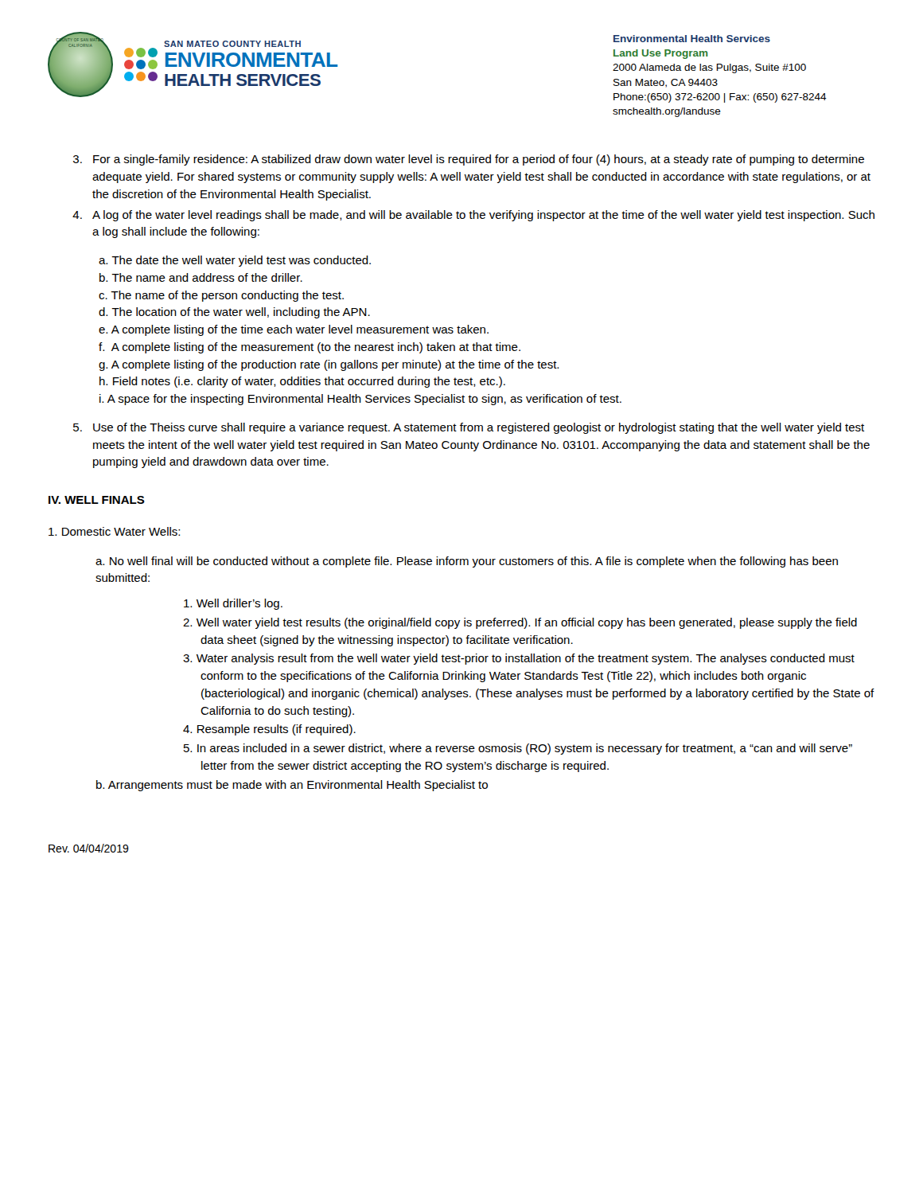SAN MATEO COUNTY HEALTH
ENVIRONMENTAL
HEALTH SERVICES
Environmental Health Services
Land Use Program
2000 Alameda de las Pulgas, Suite #100
San Mateo, CA 94403
Phone:(650) 372-6200 | Fax: (650) 627-8244
smchealth.org/landuse
For a single-family residence: A stabilized draw down water level is required for a period of four (4) hours, at a steady rate of pumping to determine adequate yield. For shared systems or community supply wells: A well water yield test shall be conducted in accordance with state regulations, or at the discretion of the Environmental Health Specialist.
A log of the water level readings shall be made, and will be available to the verifying inspector at the time of the well water yield test inspection. Such a log shall include the following:
a. The date the well water yield test was conducted.
b. The name and address of the driller.
c. The name of the person conducting the test.
d. The location of the water well, including the APN.
e. A complete listing of the time each water level measurement was taken.
f. A complete listing of the measurement (to the nearest inch) taken at that time.
g. A complete listing of the production rate (in gallons per minute) at the time of the test.
h. Field notes (i.e. clarity of water, oddities that occurred during the test, etc.).
i. A space for the inspecting Environmental Health Services Specialist to sign, as verification of test.
Use of the Theiss curve shall require a variance request. A statement from a registered geologist or hydrologist stating that the well water yield test meets the intent of the well water yield test required in San Mateo County Ordinance No. 03101. Accompanying the data and statement shall be the pumping yield and drawdown data over time.
IV. WELL FINALS
1. Domestic Water Wells:
a. No well final will be conducted without a complete file. Please inform your customers of this. A file is complete when the following has been submitted:
1. Well driller’s log.
2. Well water yield test results (the original/field copy is preferred). If an official copy has been generated, please supply the field data sheet (signed by the witnessing inspector) to facilitate verification.
3. Water analysis result from the well water yield test-prior to installation of the treatment system. The analyses conducted must conform to the specifications of the California Drinking Water Standards Test (Title 22), which includes both organic (bacteriological) and inorganic (chemical) analyses. (These analyses must be performed by a laboratory certified by the State of California to do such testing).
4. Resample results (if required).
5. In areas included in a sewer district, where a reverse osmosis (RO) system is necessary for treatment, a “can and will serve” letter from the sewer district accepting the RO system’s discharge is required.
b. Arrangements must be made with an Environmental Health Specialist to
Rev. 04/04/2019